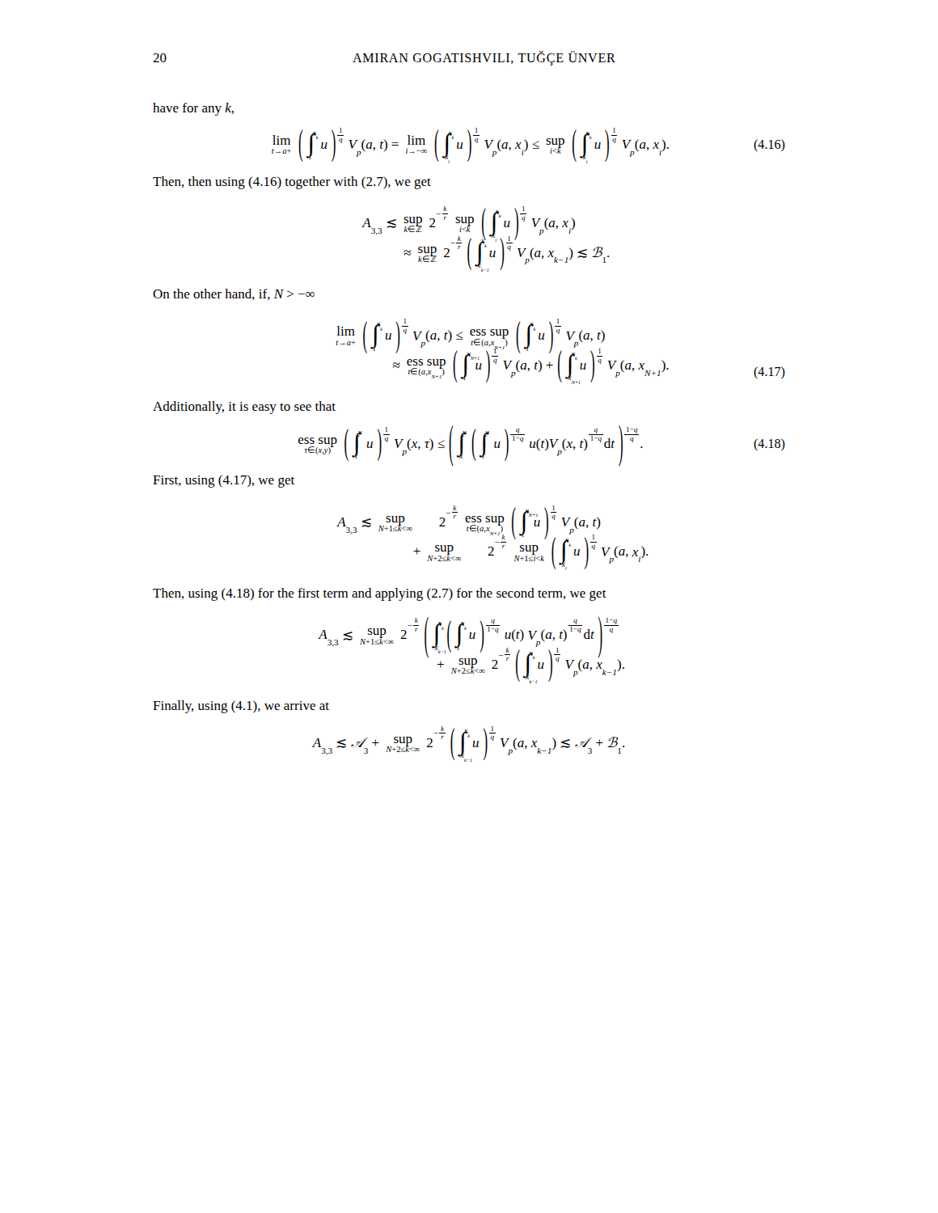20 AMIRAN GOGATISHVILI, TUĞÇE ÜNVER
have for any k,
lim t→a+ ( ∫xk t u )1 q Vp(a, t) = lim i→−∞ ( ∫xk xi u )1 q Vp(a, xi) ≤ sup i<k ( ∫xk xi u )1 q Vp(a, xi). (4.16)
Then, then using (4.16) together with (2.7), we get
A3,3 sup k∈ℤ 2−kr sup i<k ( ∫xk xi u )1 q Vp(a, xi) ≈ sup k∈ℤ 2−kr ( ∫xk xk−1 u )1 q Vp(a, xk−1) ℬ1.
On the other hand, if, N > −∞
lim t→a+ ( ∫xk t u )1 q Vp(a, t) ≤ ess sup t∈(a,xN+1) ( ∫xk t u )1 q Vp(a, t) ≈ ess sup t∈(a,xN+1) ( ∫xN+1 t u )1 q Vp(a, t) + ( ∫xk xN+1 u )1 q Vp(a, xN+1). (4.17)
Additionally, it is easy to see that
ess sup τ∈(x,y) ( ∫yτ u )1 q Vp(x, τ) ≤ ( ∫yx ( ∫yt u )q 1−q u(t)Vp(x, t)q 1−qdt )1−q q. (4.18)
First, using (4.17), we get
A3,3 sup N+1≤k<∞ 2−kr ess sup t∈(a,xN+1) ( ∫xN+1 t u )1 q Vp(a, t) + sup N+2≤k<∞ 2−kr sup N+1≤i<k ( ∫xk xi u )1 q Vp(a, xi).
Then, using (4.18) for the first term and applying (2.7) for the second term, we get
A3,3 sup N+1≤k<∞ 2−kr ( ∫xk xk−1 ( ∫xk t u )q 1−q u(t) Vp(a, t)q 1−qdt )1−q q + sup N+2≤k<∞ 2−kr ( ∫xk xk−1 u )1 q Vp(a, xk−1).
Finally, using (4.1), we arrive at
A3,3 𝒜3 + sup N+2≤k<∞ 2−kr ( ∫xk xk−1 u )1 q Vp(a, xk−1) 𝒜3 + ℬ1.